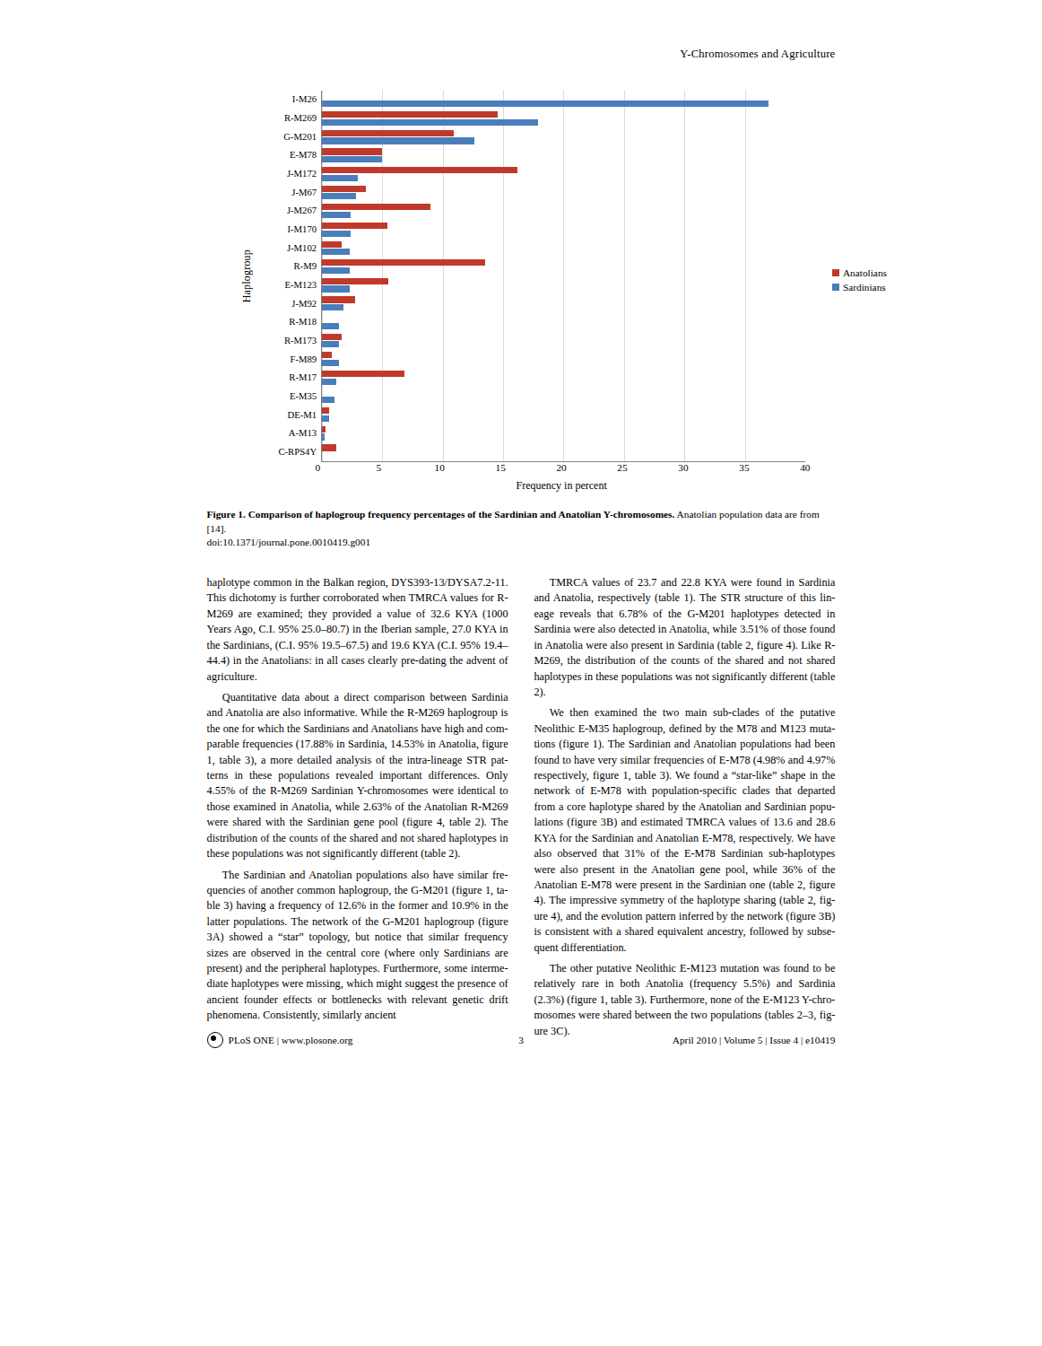Y-Chromosomes and Agriculture
Haplogroup
I-M26
R-M269
G-M201
E-M78
J-M172
J-M67
J-M267
I-M170
J-M102
R-M9
E-M123
J-M92
R-M18
R-M173
F-M89
R-M17
E-M35
DE-M1
A-M13
C-RPS4Y
0 5 10 15 20 25 30 35 40
Frequency in percent
Anatolians
Sardinians
Figure 1. Comparison of haplogroup frequency percentages of the Sardinian and Anatolian Y-chromosomes. Anatolian population data are from [14].
doi:10.1371/journal.pone.0010419.g001
haplotype common in the Balkan region, DYS393-13/DYSA7.2-11. This dichotomy is further corroborated when TMRCA values for R-M269 are examined; they provided a value of 32.6 KYA (1000 Years Ago, C.I. 95% 25.0–80.7) in the Iberian sample, 27.0 KYA in the Sardinians, (C.I. 95% 19.5–67.5) and 19.6 KYA (C.I. 95% 19.4–44.4) in the Anatolians: in all cases clearly pre-dating the advent of agriculture.
Quantitative data about a direct comparison between Sardinia and Anatolia are also informative. While the R-M269 haplogroup is the one for which the Sardinians and Anatolians have high and comparable frequencies (17.88% in Sardinia, 14.53% in Anatolia, figure 1, table 3), a more detailed analysis of the intra-lineage STR patterns in these populations revealed important differences. Only 4.55% of the R-M269 Sardinian Y-chromosomes were identical to those examined in Anatolia, while 2.63% of the Anatolian R-M269 were shared with the Sardinian gene pool (figure 4, table 2). The distribution of the counts of the shared and not shared haplotypes in these populations was not significantly different (table 2).
The Sardinian and Anatolian populations also have similar frequencies of another common haplogroup, the G-M201 (figure 1, table 3) having a frequency of 12.6% in the former and 10.9% in the latter populations. The network of the G-M201 haplogroup (figure 3A) showed a “star” topology, but notice that similar frequency sizes are observed in the central core (where only Sardinians are present) and the peripheral haplotypes. Furthermore, some intermediate haplotypes were missing, which might suggest the presence of ancient founder effects or bottlenecks with relevant genetic drift phenomena. Consistently, similarly ancient
TMRCA values of 23.7 and 22.8 KYA were found in Sardinia and Anatolia, respectively (table 1). The STR structure of this lineage reveals that 6.78% of the G-M201 haplotypes detected in Sardinia were also detected in Anatolia, while 3.51% of those found in Anatolia were also present in Sardinia (table 2, figure 4). Like R-M269, the distribution of the counts of the shared and not shared haplotypes in these populations was not significantly different (table 2).
We then examined the two main sub-clades of the putative Neolithic E-M35 haplogroup, defined by the M78 and M123 mutations (figure 1). The Sardinian and Anatolian populations had been found to have very similar frequencies of E-M78 (4.98% and 4.97% respectively, figure 1, table 3). We found a “star-like” shape in the network of E-M78 with population-specific clades that departed from a core haplotype shared by the Anatolian and Sardinian populations (figure 3B) and estimated TMRCA values of 13.6 and 28.6 KYA for the Sardinian and Anatolian E-M78, respectively. We have also observed that 31% of the E-M78 Sardinian sub-haplotypes were also present in the Anatolian gene pool, while 36% of the Anatolian E-M78 were present in the Sardinian one (table 2, figure 4). The impressive symmetry of the haplotype sharing (table 2, figure 4), and the evolution pattern inferred by the network (figure 3B) is consistent with a shared equivalent ancestry, followed by subsequent differentiation.
The other putative Neolithic E-M123 mutation was found to be relatively rare in both Anatolia (frequency 5.5%) and Sardinia (2.3%) (figure 1, table 3). Furthermore, none of the E-M123 Y-chromosomes were shared between the two populations (tables 2–3, figure 3C).
PLoS ONE | www.plosone.org
3
April 2010 | Volume 5 | Issue 4 | e10419